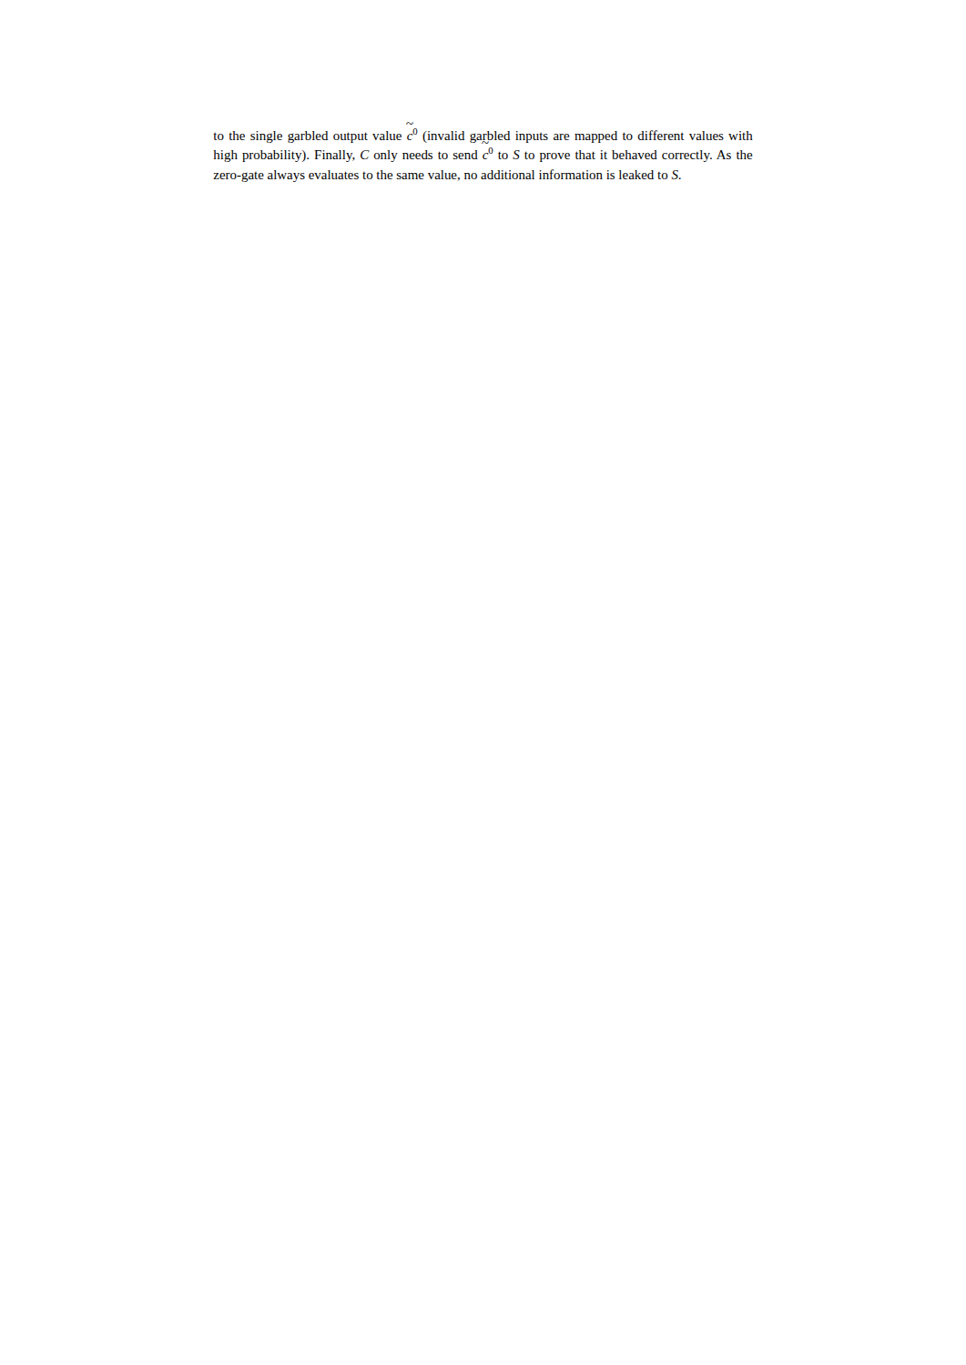to the single garbled output value c0 (invalid garbled inputs are mapped to different values with high probability). Finally, C only needs to send c0 to S to prove that it behaved correctly. As the zero-gate always evaluates to the same value, no additional information is leaked to S.